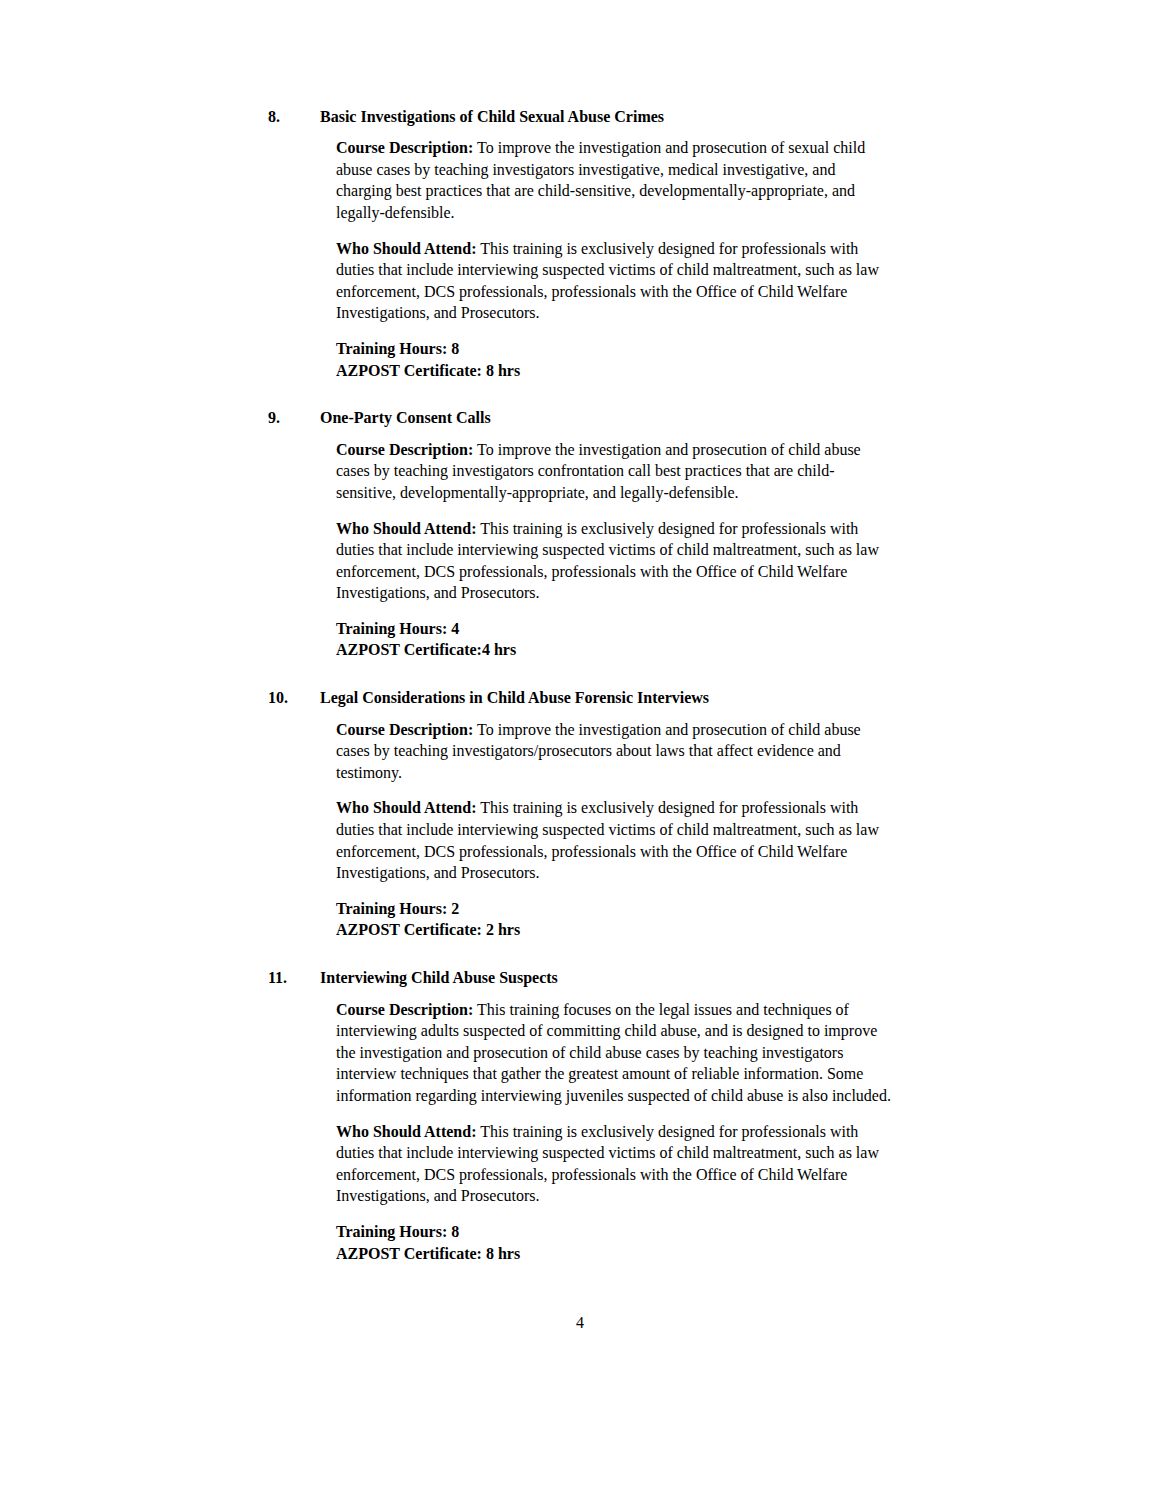8. Basic Investigations of Child Sexual Abuse Crimes
Course Description: To improve the investigation and prosecution of sexual child abuse cases by teaching investigators investigative, medical investigative, and charging best practices that are child-sensitive, developmentally-appropriate, and legally-defensible.
Who Should Attend: This training is exclusively designed for professionals with duties that include interviewing suspected victims of child maltreatment, such as law enforcement, DCS professionals, professionals with the Office of Child Welfare Investigations, and Prosecutors.
Training Hours: 8
AZPOST Certificate: 8 hrs
9. One-Party Consent Calls
Course Description: To improve the investigation and prosecution of child abuse cases by teaching investigators confrontation call best practices that are child-sensitive, developmentally-appropriate, and legally-defensible.
Who Should Attend: This training is exclusively designed for professionals with duties that include interviewing suspected victims of child maltreatment, such as law enforcement, DCS professionals, professionals with the Office of Child Welfare Investigations, and Prosecutors.
Training Hours: 4
AZPOST Certificate:4 hrs
10. Legal Considerations in Child Abuse Forensic Interviews
Course Description: To improve the investigation and prosecution of child abuse cases by teaching investigators/prosecutors about laws that affect evidence and testimony.
Who Should Attend: This training is exclusively designed for professionals with duties that include interviewing suspected victims of child maltreatment, such as law enforcement, DCS professionals, professionals with the Office of Child Welfare Investigations, and Prosecutors.
Training Hours: 2
AZPOST Certificate: 2 hrs
11. Interviewing Child Abuse Suspects
Course Description: This training focuses on the legal issues and techniques of interviewing adults suspected of committing child abuse, and is designed to improve the investigation and prosecution of child abuse cases by teaching investigators interview techniques that gather the greatest amount of reliable information. Some information regarding interviewing juveniles suspected of child abuse is also included.
Who Should Attend: This training is exclusively designed for professionals with duties that include interviewing suspected victims of child maltreatment, such as law enforcement, DCS professionals, professionals with the Office of Child Welfare Investigations, and Prosecutors.
Training Hours: 8
AZPOST Certificate: 8 hrs
4